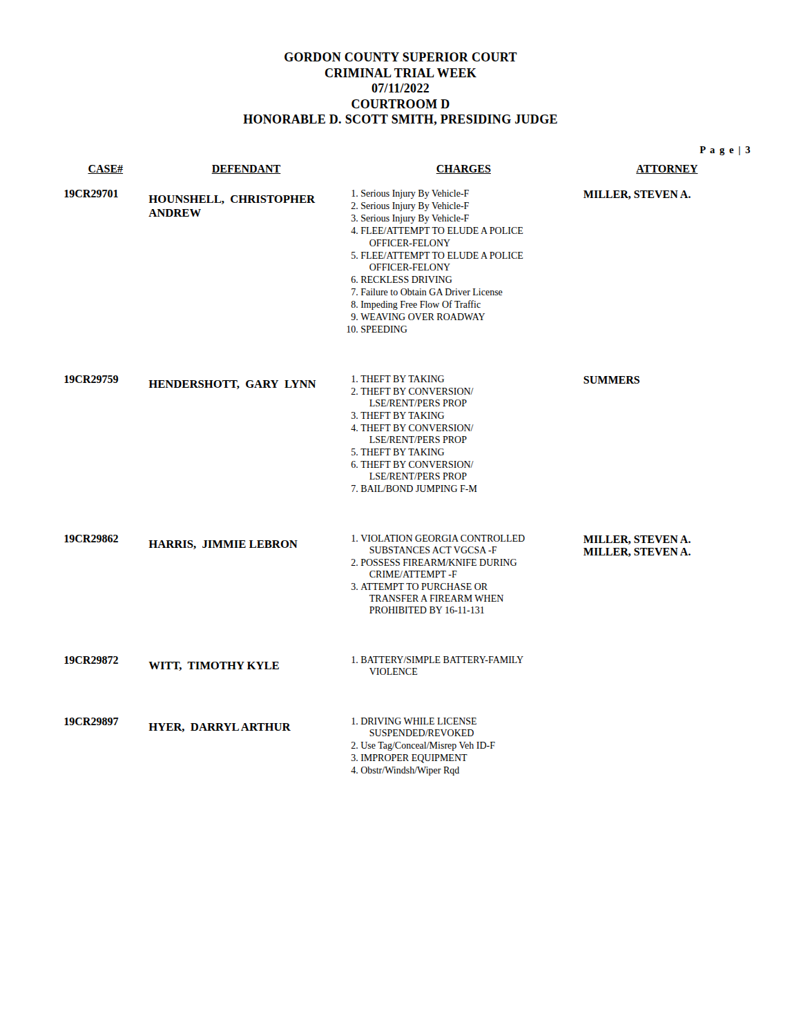GORDON COUNTY SUPERIOR COURT
CRIMINAL TRIAL WEEK
07/11/2022
COURTROOM D
HONORABLE D. SCOTT SMITH, PRESIDING JUDGE
P a g e | 3
| CASE# | DEFENDANT | CHARGES | ATTORNEY |
| --- | --- | --- | --- |
| 19CR29701 | HOUNSHELL, CHRISTOPHER ANDREW | Serious Injury By Vehicle-F Serious Injury By Vehicle-F Serious Injury By Vehicle-F FLEE/ATTEMPT TO ELUDE A POLICE OFFICER-FELONY FLEE/ATTEMPT TO ELUDE A POLICE OFFICER-FELONY RECKLESS DRIVING Failure to Obtain GA Driver License Impeding Free Flow Of Traffic WEAVING OVER ROADWAY SPEEDING | MILLER, STEVEN A. |
| 19CR29759 | HENDERSHOTT, GARY LYNN | THEFT BY TAKING THEFT BY CONVERSION/ LSE/RENT/PERS PROP THEFT BY TAKING THEFT BY CONVERSION/ LSE/RENT/PERS PROP THEFT BY TAKING THEFT BY CONVERSION/ LSE/RENT/PERS PROP BAIL/BOND JUMPING F-M | SUMMERS |
| 19CR29862 | HARRIS, JIMMIE LEBRON | VIOLATION GEORGIA CONTROLLED SUBSTANCES ACT VGCSA -F POSSESS FIREARM/KNIFE DURING CRIME/ATTEMPT -F ATTEMPT TO PURCHASE OR TRANSFER A FIREARM WHEN PROHIBITED BY 16-11-131 | MILLER, STEVEN A. MILLER, STEVEN A. |
| 19CR29872 | WITT, TIMOTHY KYLE | BATTERY/SIMPLE BATTERY-FAMILY VIOLENCE | |
| 19CR29897 | HYER, DARRYL ARTHUR | DRIVING WHILE LICENSE SUSPENDED/REVOKED Use Tag/Conceal/Misrep Veh ID-F IMPROPER EQUIPMENT Obstr/Windsh/Wiper Rqd | |